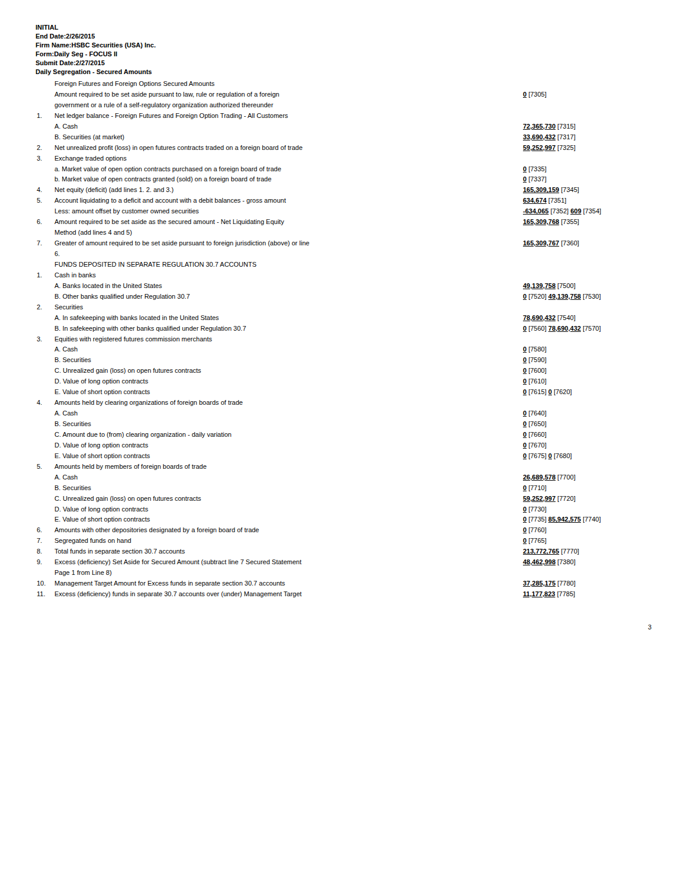INITIAL
End Date:2/26/2015
Firm Name:HSBC Securities (USA) Inc.
Form:Daily Seg - FOCUS II
Submit Date:2/27/2015
Daily Segregation - Secured Amounts
| | Foreign Futures and Foreign Options Secured Amounts | |
| | Amount required to be set aside pursuant to law, rule or regulation of a foreign | 0 [7305] |
| | government or a rule of a self-regulatory organization authorized thereunder | |
| 1. | Net ledger balance - Foreign Futures and Foreign Option Trading - All Customers | |
| | A. Cash | 72,365,730 [7315] |
| | B. Securities (at market) | 33,690,432 [7317] |
| 2. | Net unrealized profit (loss) in open futures contracts traded on a foreign board of trade | 59,252,997 [7325] |
| 3. | Exchange traded options | |
| | a. Market value of open option contracts purchased on a foreign board of trade | 0 [7335] |
| | b. Market value of open contracts granted (sold) on a foreign board of trade | 0 [7337] |
| 4. | Net equity (deficit) (add lines 1. 2. and 3.) | 165,309,159 [7345] |
| 5. | Account liquidating to a deficit and account with a debit balances - gross amount | 634,674 [7351] |
| | Less: amount offset by customer owned securities | -634,065 [7352] 609 [7354] |
| 6. | Amount required to be set aside as the secured amount - Net Liquidating Equity | 165,309,768 [7355] |
| | Method (add lines 4 and 5) | |
| 7. | Greater of amount required to be set aside pursuant to foreign jurisdiction (above) or line | 165,309,767 [7360] |
| | 6. | |
| | FUNDS DEPOSITED IN SEPARATE REGULATION 30.7 ACCOUNTS | |
| 1. | Cash in banks | |
| | A. Banks located in the United States | 49,139,758 [7500] |
| | B. Other banks qualified under Regulation 30.7 | 0 [7520] 49,139,758 [7530] |
| 2. | Securities | |
| | A. In safekeeping with banks located in the United States | 78,690,432 [7540] |
| | B. In safekeeping with other banks qualified under Regulation 30.7 | 0 [7560] 78,690,432 [7570] |
| 3. | Equities with registered futures commission merchants | |
| | A. Cash | 0 [7580] |
| | B. Securities | 0 [7590] |
| | C. Unrealized gain (loss) on open futures contracts | 0 [7600] |
| | D. Value of long option contracts | 0 [7610] |
| | E. Value of short option contracts | 0 [7615] 0 [7620] |
| 4. | Amounts held by clearing organizations of foreign boards of trade | |
| | A. Cash | 0 [7640] |
| | B. Securities | 0 [7650] |
| | C. Amount due to (from) clearing organization - daily variation | 0 [7660] |
| | D. Value of long option contracts | 0 [7670] |
| | E. Value of short option contracts | 0 [7675] 0 [7680] |
| 5. | Amounts held by members of foreign boards of trade | |
| | A. Cash | 26,689,578 [7700] |
| | B. Securities | 0 [7710] |
| | C. Unrealized gain (loss) on open futures contracts | 59,252,997 [7720] |
| | D. Value of long option contracts | 0 [7730] |
| | E. Value of short option contracts | 0 [7735] 85,942,575 [7740] |
| 6. | Amounts with other depositories designated by a foreign board of trade | 0 [7760] |
| 7. | Segregated funds on hand | 0 [7765] |
| 8. | Total funds in separate section 30.7 accounts | 213,772,765 [7770] |
| 9. | Excess (deficiency) Set Aside for Secured Amount (subtract line 7 Secured Statement | 48,462,998 [7380] |
| | Page 1 from Line 8) | |
| 10. | Management Target Amount for Excess funds in separate section 30.7 accounts | 37,285,175 [7780] |
| 11. | Excess (deficiency) funds in separate 30.7 accounts over (under) Management Target | 11,177,823 [7785] |
3